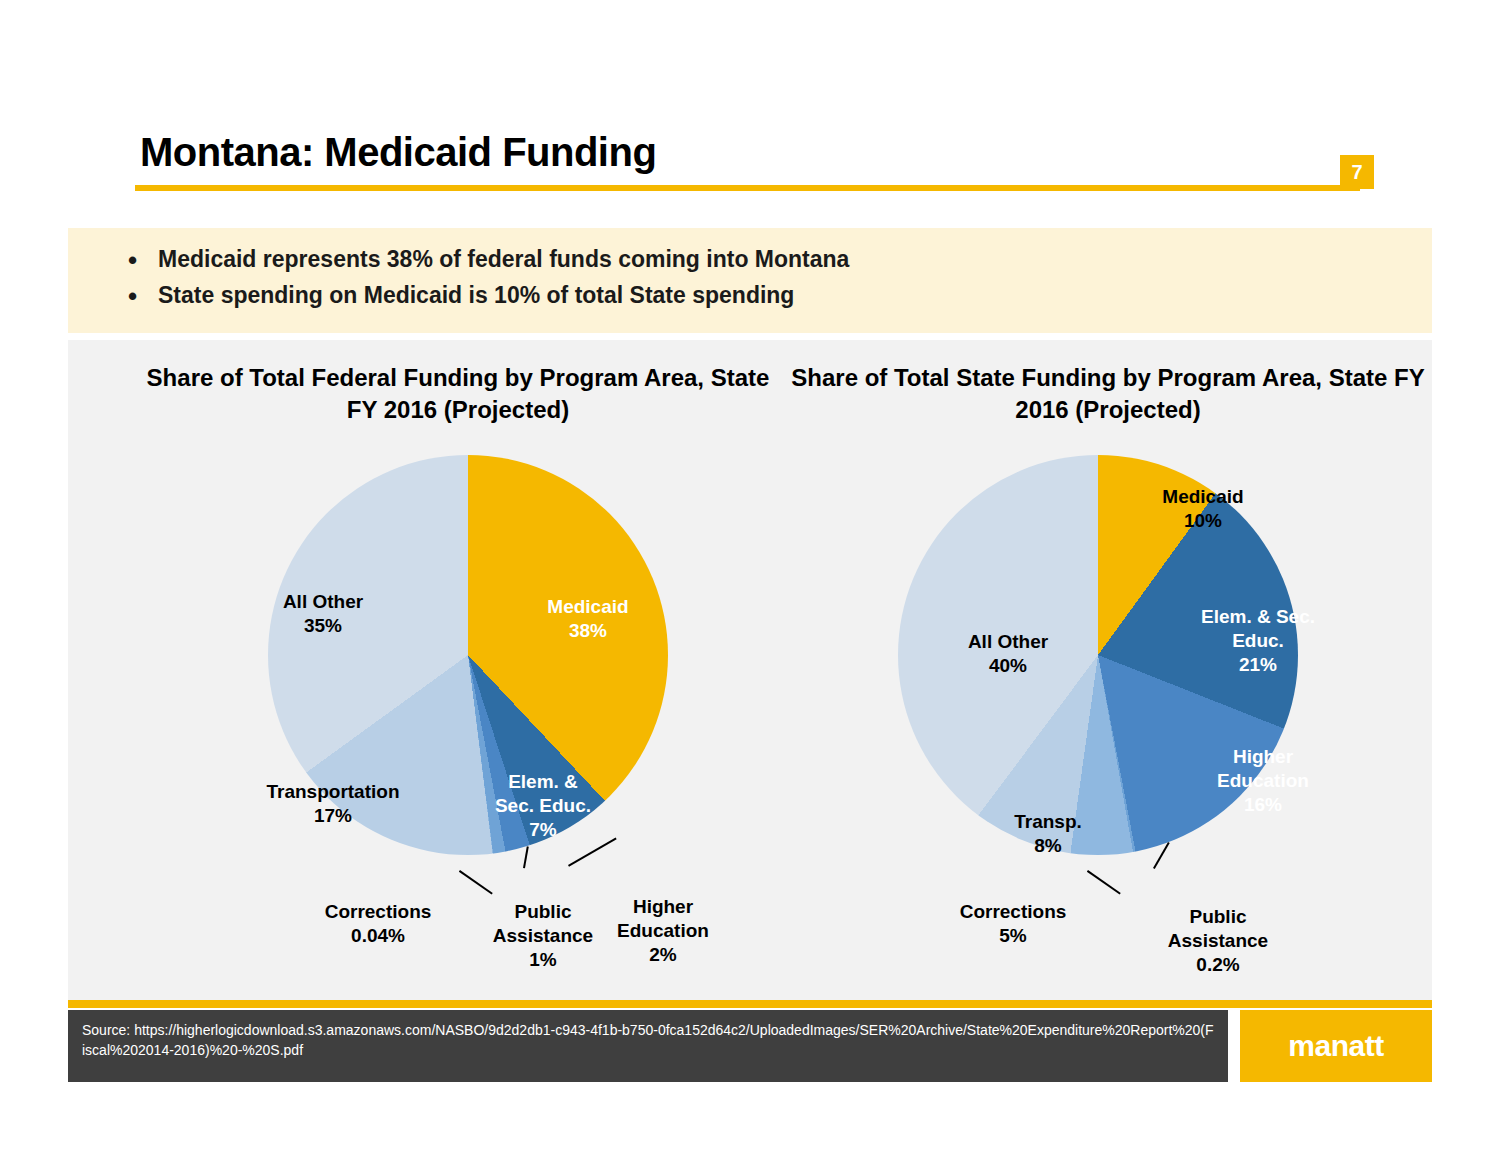Montana: Medicaid Funding
7
Medicaid represents 38% of federal funds coming into Montana
State spending on Medicaid is 10% of total State spending
Share of Total Federal Funding by Program Area, State FY 2016 (Projected)
Share of Total State Funding by Program Area, State FY 2016 (Projected)
Medicaid
38%
All Other
35%
Transportation
17%
Elem. &
Sec. Educ.
7%
Corrections
0.04%
Public
Assistance
1%
Higher
Education
2%
Medicaid
10%
Elem. & Sec.
Educ.
21%
Higher
Education
16%
All Other
40%
Transp.
8%
Corrections
5%
Public
Assistance
0.2%
Source: https://higherlogicdownload.s3.amazonaws.com/NASBO/9d2d2db1-c943-4f1b-b750-0fca152d64c2/UploadedImages/SER%20Archive/State%20Expenditure%20Report%20(Fiscal%202014-2016)%20-%20S.pdf
manatt